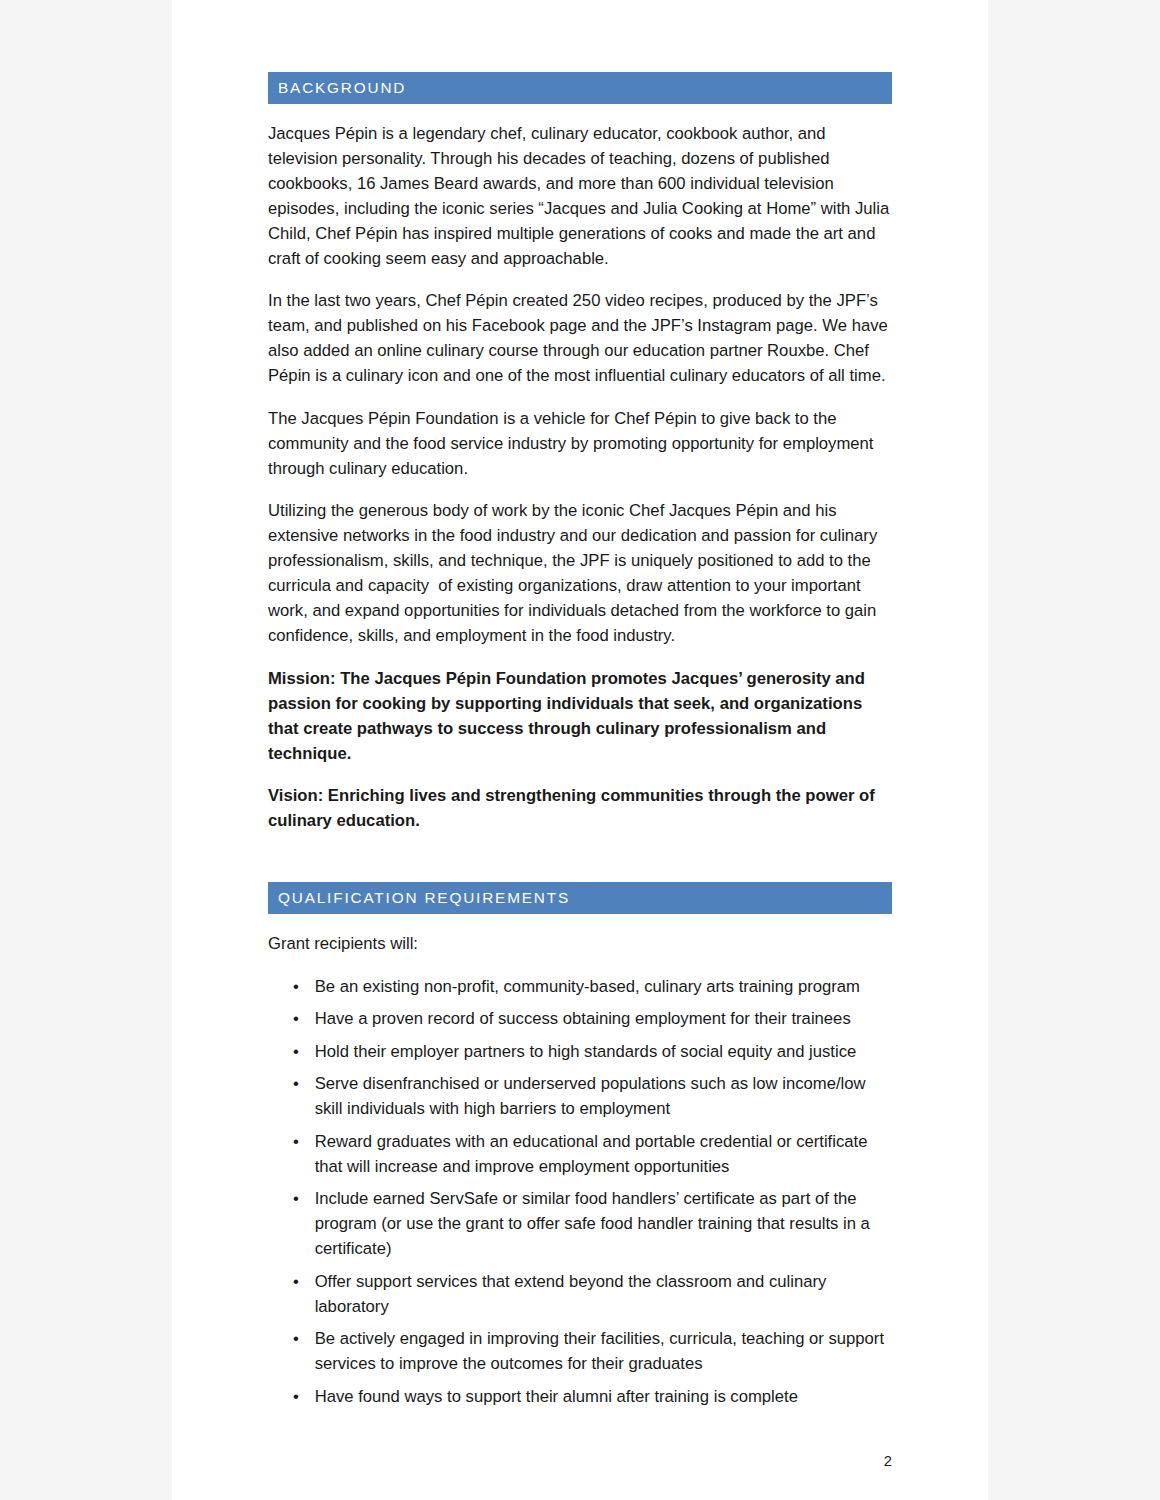Background
Jacques Pépin is a legendary chef, culinary educator, cookbook author, and television personality. Through his decades of teaching, dozens of published cookbooks, 16 James Beard awards, and more than 600 individual television episodes, including the iconic series “Jacques and Julia Cooking at Home” with Julia Child, Chef Pépin has inspired multiple generations of cooks and made the art and craft of cooking seem easy and approachable.
In the last two years, Chef Pépin created 250 video recipes, produced by the JPF’s team, and published on his Facebook page and the JPF’s Instagram page. We have also added an online culinary course through our education partner Rouxbe. Chef Pépin is a culinary icon and one of the most influential culinary educators of all time.
The Jacques Pépin Foundation is a vehicle for Chef Pépin to give back to the community and the food service industry by promoting opportunity for employment through culinary education.
Utilizing the generous body of work by the iconic Chef Jacques Pépin and his extensive networks in the food industry and our dedication and passion for culinary professionalism, skills, and technique, the JPF is uniquely positioned to add to the curricula and capacity of existing organizations, draw attention to your important work, and expand opportunities for individuals detached from the workforce to gain confidence, skills, and employment in the food industry.
Mission: The Jacques Pépin Foundation promotes Jacques’ generosity and passion for cooking by supporting individuals that seek, and organizations that create pathways to success through culinary professionalism and technique.
Vision: Enriching lives and strengthening communities through the power of culinary education.
Qualification Requirements
Grant recipients will:
Be an existing non-profit, community-based, culinary arts training program
Have a proven record of success obtaining employment for their trainees
Hold their employer partners to high standards of social equity and justice
Serve disenfranchised or underserved populations such as low income/low skill individuals with high barriers to employment
Reward graduates with an educational and portable credential or certificate that will increase and improve employment opportunities
Include earned ServSafe or similar food handlers’ certificate as part of the program (or use the grant to offer safe food handler training that results in a certificate)
Offer support services that extend beyond the classroom and culinary laboratory
Be actively engaged in improving their facilities, curricula, teaching or support services to improve the outcomes for their graduates
Have found ways to support their alumni after training is complete
2